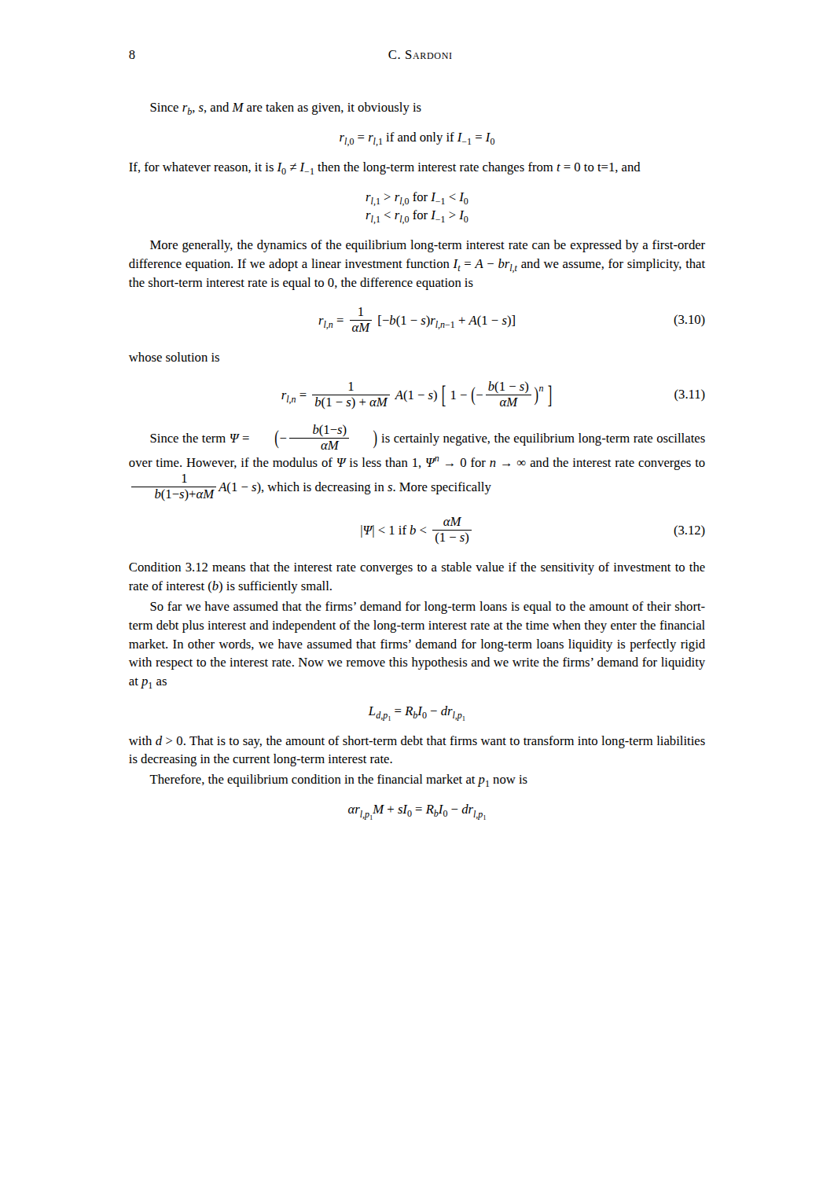8 C. Sardoni
Since rb, s, and M are taken as given, it obviously is
rl,0 = rl,1 if and only if I−1 = I0
If, for whatever reason, it is I0 ≠ I−1 then the long-term interest rate changes from t = 0 to t=1, and
rl,1 > rl,0 for I−1 < I0
rl,1 < rl,0 for I−1 > I0
More generally, the dynamics of the equilibrium long-term interest rate can be expressed by a first-order difference equation. If we adopt a linear investment function It = A − brl,t and we assume, for simplicity, that the short-term interest rate is equal to 0, the difference equation is
rl,n = 1 αM [−b(1 − s)rl,n−1 + A(1 − s)] (3.10)
whose solution is
rl,n = 1 b(1 − s) + αM A(1 − s) [ 1 − (−b(1 − s) αM) n ] (3.11)
Since the term Ψ = (−b(1−s) αM) is certainly negative, the equilibrium long-term rate oscillates over time. However, if the modulus of Ψ is less than 1, Ψn → 0 for n → ∞ and the interest rate converges to 1 b(1−s)+αM A(1 − s), which is decreasing in s. More specifically
|Ψ| < 1 if b < αM(1 − s) (3.12)
Condition 3.12 means that the interest rate converges to a stable value if the sensitivity of investment to the rate of interest (b) is sufficiently small.
So far we have assumed that the firms’ demand for long-term loans is equal to the amount of their short-term debt plus interest and independent of the long-term interest rate at the time when they enter the financial market. In other words, we have assumed that firms’ demand for long-term loans liquidity is perfectly rigid with respect to the interest rate. Now we remove this hypothesis and we write the firms’ demand for liquidity at p1 as
Ld,p1 = RbI0 − drl,p1
with d > 0. That is to say, the amount of short-term debt that firms want to transform into long-term liabilities is decreasing in the current long-term interest rate.
Therefore, the equilibrium condition in the financial market at p1 now is
αrl,p1M + sI0 = RbI0 − drl,p1